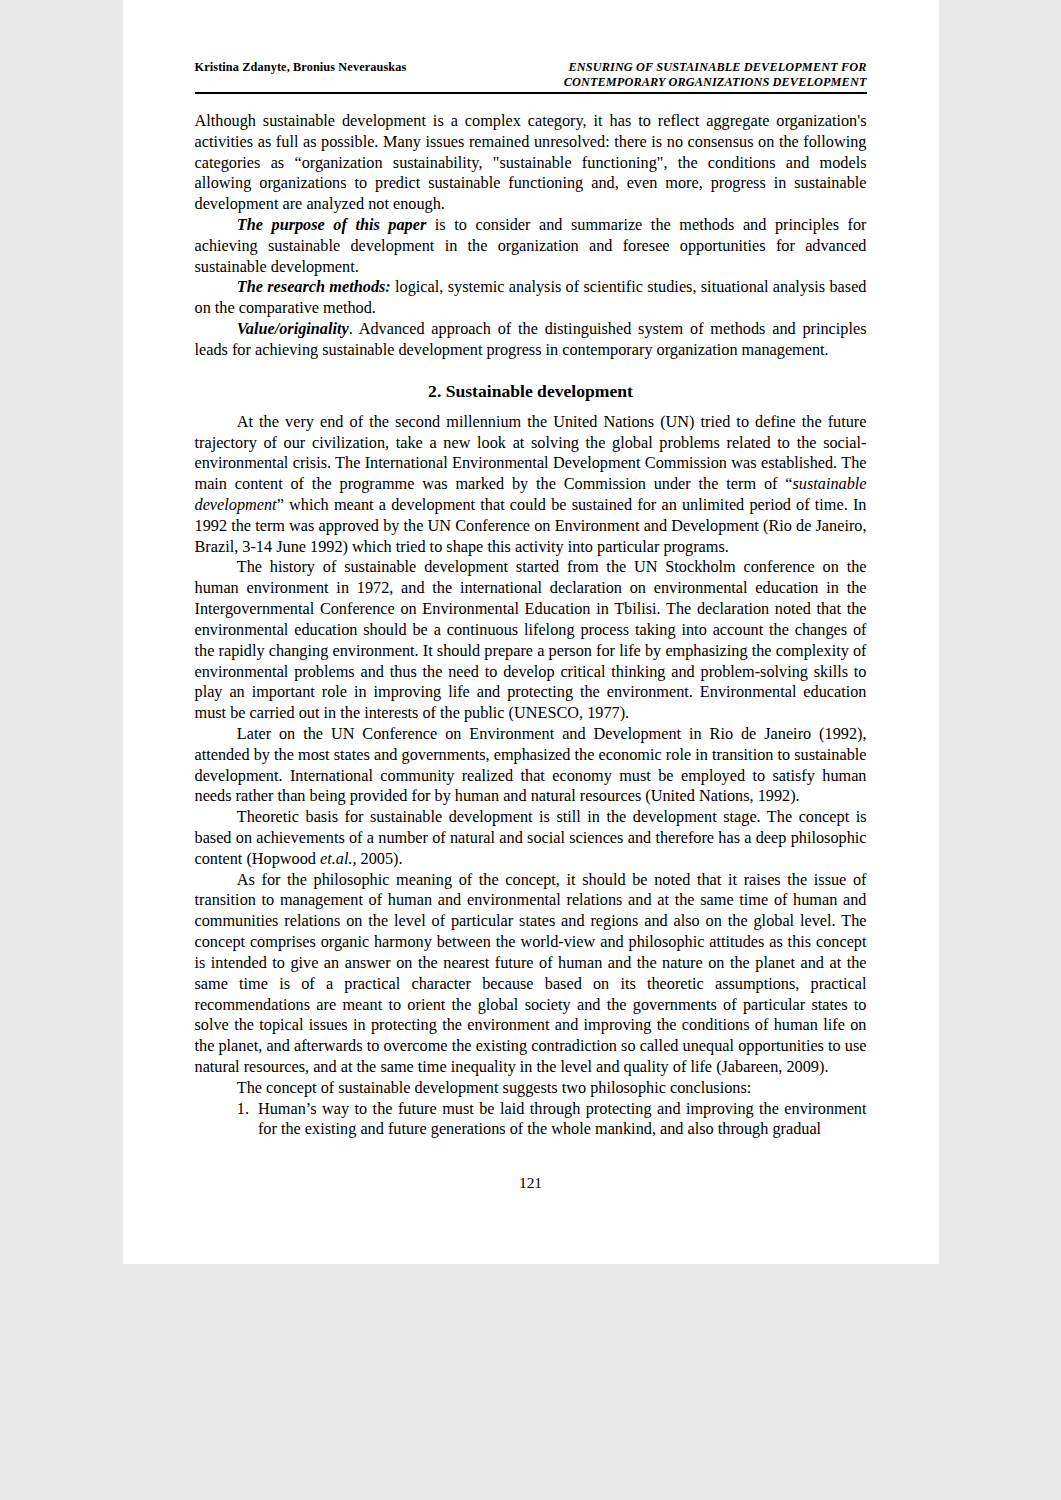Kristina Zdanyte, Bronius Neverauskas
Ensuring of sustainable development for
contemporary organizations development
Although sustainable development is a complex category, it has to reflect aggregate organization's activities as full as possible. Many issues remained unresolved: there is no consensus on the following categories as “organization sustainability, "sustainable functioning", the conditions and models allowing organizations to predict sustainable functioning and, even more, progress in sustainable development are analyzed not enough.
The purpose of this paper is to consider and summarize the methods and principles for achieving sustainable development in the organization and foresee opportunities for advanced sustainable development.
The research methods: logical, systemic analysis of scientific studies, situational analysis based on the comparative method.
Value/originality. Advanced approach of the distinguished system of methods and principles leads for achieving sustainable development progress in contemporary organization management.
2. Sustainable development
At the very end of the second millennium the United Nations (UN) tried to define the future trajectory of our civilization, take a new look at solving the global problems related to the social-environmental crisis. The International Environmental Development Commission was established. The main content of the programme was marked by the Commission under the term of “sustainable development” which meant a development that could be sustained for an unlimited period of time. In 1992 the term was approved by the UN Conference on Environment and Development (Rio de Janeiro, Brazil, 3-14 June 1992) which tried to shape this activity into particular programs.
The history of sustainable development started from the UN Stockholm conference on the human environment in 1972, and the international declaration on environmental education in the Intergovernmental Conference on Environmental Education in Tbilisi. The declaration noted that the environmental education should be a continuous lifelong process taking into account the changes of the rapidly changing environment. It should prepare a person for life by emphasizing the complexity of environmental problems and thus the need to develop critical thinking and problem-solving skills to play an important role in improving life and protecting the environment. Environmental education must be carried out in the interests of the public (UNESCO, 1977).
Later on the UN Conference on Environment and Development in Rio de Janeiro (1992), attended by the most states and governments, emphasized the economic role in transition to sustainable development. International community realized that economy must be employed to satisfy human needs rather than being provided for by human and natural resources (United Nations, 1992).
Theoretic basis for sustainable development is still in the development stage. The concept is based on achievements of a number of natural and social sciences and therefore has a deep philosophic content (Hopwood et.al., 2005).
As for the philosophic meaning of the concept, it should be noted that it raises the issue of transition to management of human and environmental relations and at the same time of human and communities relations on the level of particular states and regions and also on the global level. The concept comprises organic harmony between the world-view and philosophic attitudes as this concept is intended to give an answer on the nearest future of human and the nature on the planet and at the same time is of a practical character because based on its theoretic assumptions, practical recommendations are meant to orient the global society and the governments of particular states to solve the topical issues in protecting the environment and improving the conditions of human life on the planet, and afterwards to overcome the existing contradiction so called unequal opportunities to use natural resources, and at the same time inequality in the level and quality of life (Jabareen, 2009).
The concept of sustainable development suggests two philosophic conclusions:
Human’s way to the future must be laid through protecting and improving the environment for the existing and future generations of the whole mankind, and also through gradual
121